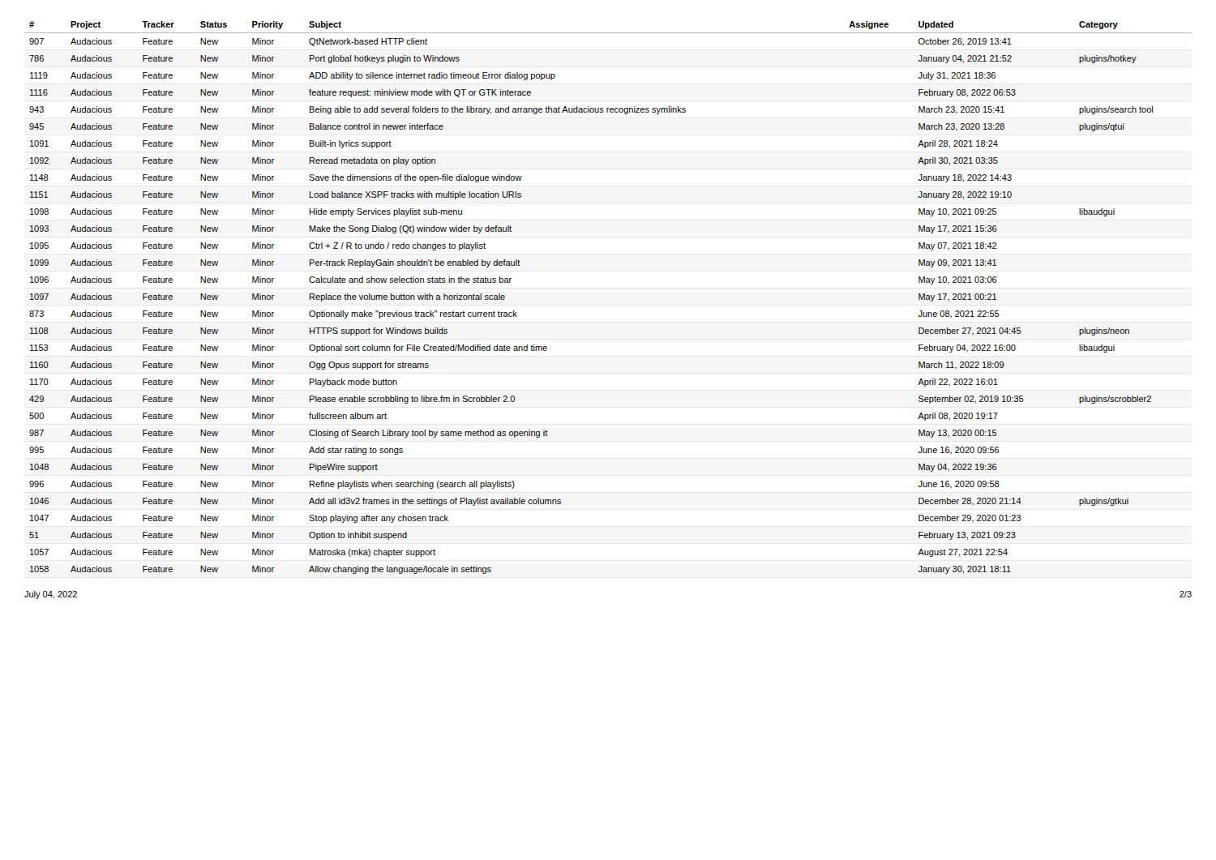| # | Project | Tracker | Status | Priority | Subject | Assignee | Updated | Category |
| --- | --- | --- | --- | --- | --- | --- | --- | --- |
| 907 | Audacious | Feature | New | Minor | QtNetwork-based HTTP client | | October 26, 2019 13:41 | |
| 786 | Audacious | Feature | New | Minor | Port global hotkeys plugin to Windows | | January 04, 2021 21:52 | plugins/hotkey |
| 1119 | Audacious | Feature | New | Minor | ADD ability to silence internet radio timeout Error dialog popup | | July 31, 2021 18:36 | |
| 1116 | Audacious | Feature | New | Minor | feature request: miniview mode with QT or GTK interace | | February 08, 2022 06:53 | |
| 943 | Audacious | Feature | New | Minor | Being able to add several folders to the library, and arrange that Audacious recognizes symlinks | | March 23, 2020 15:41 | plugins/search tool |
| 945 | Audacious | Feature | New | Minor | Balance control in newer interface | | March 23, 2020 13:28 | plugins/qtui |
| 1091 | Audacious | Feature | New | Minor | Built-in lyrics support | | April 28, 2021 18:24 | |
| 1092 | Audacious | Feature | New | Minor | Reread metadata on play option | | April 30, 2021 03:35 | |
| 1148 | Audacious | Feature | New | Minor | Save the dimensions of the open-file dialogue window | | January 18, 2022 14:43 | |
| 1151 | Audacious | Feature | New | Minor | Load balance XSPF tracks with multiple location URIs | | January 28, 2022 19:10 | |
| 1098 | Audacious | Feature | New | Minor | Hide empty Services playlist sub-menu | | May 10, 2021 09:25 | libaudgui |
| 1093 | Audacious | Feature | New | Minor | Make the Song Dialog (Qt) window wider by default | | May 17, 2021 15:36 | |
| 1095 | Audacious | Feature | New | Minor | Ctrl + Z / R to undo / redo changes to playlist | | May 07, 2021 18:42 | |
| 1099 | Audacious | Feature | New | Minor | Per-track ReplayGain shouldn't be enabled by default | | May 09, 2021 13:41 | |
| 1096 | Audacious | Feature | New | Minor | Calculate and show selection stats in the status bar | | May 10, 2021 03:06 | |
| 1097 | Audacious | Feature | New | Minor | Replace the volume button with a horizontal scale | | May 17, 2021 00:21 | |
| 873 | Audacious | Feature | New | Minor | Optionally make "previous track" restart current track | | June 08, 2021 22:55 | |
| 1108 | Audacious | Feature | New | Minor | HTTPS support for Windows builds | | December 27, 2021 04:45 | plugins/neon |
| 1153 | Audacious | Feature | New | Minor | Optional sort column for File Created/Modified date and time | | February 04, 2022 16:00 | libaudgui |
| 1160 | Audacious | Feature | New | Minor | Ogg Opus support for streams | | March 11, 2022 18:09 | |
| 1170 | Audacious | Feature | New | Minor | Playback mode button | | April 22, 2022 16:01 | |
| 429 | Audacious | Feature | New | Minor | Please enable scrobbling to libre.fm in Scrobbler 2.0 | | September 02, 2019 10:35 | plugins/scrobbler2 |
| 500 | Audacious | Feature | New | Minor | fullscreen album art | | April 08, 2020 19:17 | |
| 987 | Audacious | Feature | New | Minor | Closing of Search Library tool by same method as opening it | | May 13, 2020 00:15 | |
| 995 | Audacious | Feature | New | Minor | Add star rating to songs | | June 16, 2020 09:56 | |
| 1048 | Audacious | Feature | New | Minor | PipeWire support | | May 04, 2022 19:36 | |
| 996 | Audacious | Feature | New | Minor | Refine playlists when searching (search all playlists) | | June 16, 2020 09:58 | |
| 1046 | Audacious | Feature | New | Minor | Add all id3v2 frames in the settings of Playlist available columns | | December 28, 2020 21:14 | plugins/gtkui |
| 1047 | Audacious | Feature | New | Minor | Stop playing after any chosen track | | December 29, 2020 01:23 | |
| 51 | Audacious | Feature | New | Minor | Option to inhibit suspend | | February 13, 2021 09:23 | |
| 1057 | Audacious | Feature | New | Minor | Matroska (mka) chapter support | | August 27, 2021 22:54 | |
| 1058 | Audacious | Feature | New | Minor | Allow changing the language/locale in settings | | January 30, 2021 18:11 | |
July 04, 2022 2/3